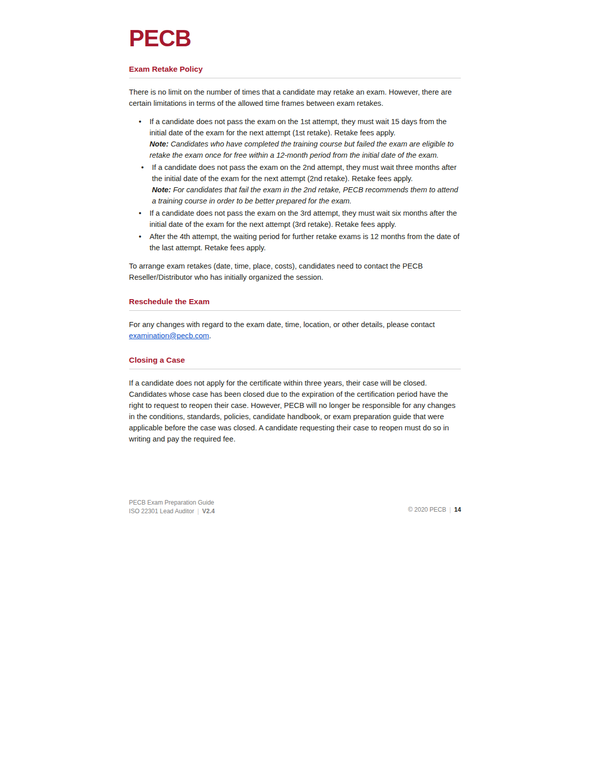PECB
Exam Retake Policy
There is no limit on the number of times that a candidate may retake an exam. However, there are certain limitations in terms of the allowed time frames between exam retakes.
If a candidate does not pass the exam on the 1st attempt, they must wait 15 days from the initial date of the exam for the next attempt (1st retake). Retake fees apply. Note: Candidates who have completed the training course but failed the exam are eligible to retake the exam once for free within a 12-month period from the initial date of the exam.
If a candidate does not pass the exam on the 2nd attempt, they must wait three months after the initial date of the exam for the next attempt (2nd retake). Retake fees apply. Note: For candidates that fail the exam in the 2nd retake, PECB recommends them to attend a training course in order to be better prepared for the exam.
If a candidate does not pass the exam on the 3rd attempt, they must wait six months after the initial date of the exam for the next attempt (3rd retake). Retake fees apply.
After the 4th attempt, the waiting period for further retake exams is 12 months from the date of the last attempt. Retake fees apply.
To arrange exam retakes (date, time, place, costs), candidates need to contact the PECB Reseller/Distributor who has initially organized the session.
Reschedule the Exam
For any changes with regard to the exam date, time, location, or other details, please contact examination@pecb.com.
Closing a Case
If a candidate does not apply for the certificate within three years, their case will be closed. Candidates whose case has been closed due to the expiration of the certification period have the right to request to reopen their case. However, PECB will no longer be responsible for any changes in the conditions, standards, policies, candidate handbook, or exam preparation guide that were applicable before the case was closed. A candidate requesting their case to reopen must do so in writing and pay the required fee.
PECB Exam Preparation Guide
ISO 22301 Lead Auditor | V2.4
© 2020 PECB | 14